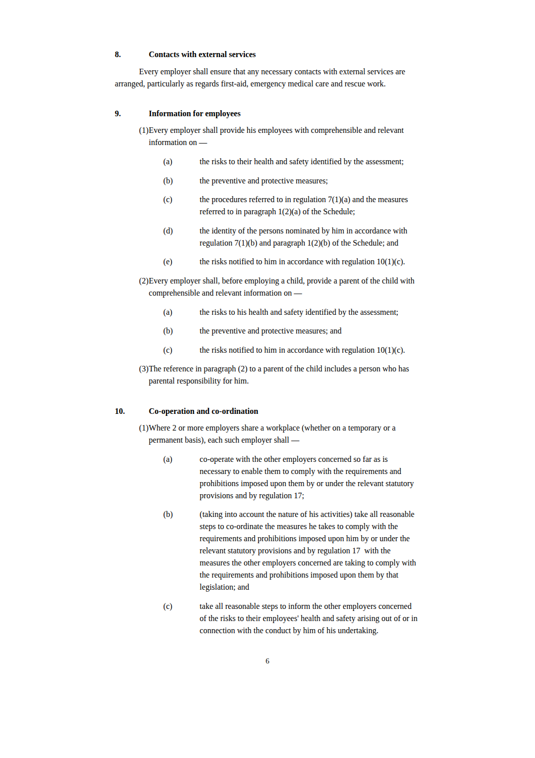8. Contacts with external services
Every employer shall ensure that any necessary contacts with external services are arranged, particularly as regards first-aid, emergency medical care and rescue work.
9. Information for employees
(1) Every employer shall provide his employees with comprehensible and relevant information on —
(a) the risks to their health and safety identified by the assessment;
(b) the preventive and protective measures;
(c) the procedures referred to in regulation 7(1)(a) and the measures referred to in paragraph 1(2)(a) of the Schedule;
(d) the identity of the persons nominated by him in accordance with regulation 7(1)(b) and paragraph 1(2)(b) of the Schedule; and
(e) the risks notified to him in accordance with regulation 10(1)(c).
(2) Every employer shall, before employing a child, provide a parent of the child with comprehensible and relevant information on —
(a) the risks to his health and safety identified by the assessment;
(b) the preventive and protective measures; and
(c) the risks notified to him in accordance with regulation 10(1)(c).
(3) The reference in paragraph (2) to a parent of the child includes a person who has parental responsibility for him.
10. Co-operation and co-ordination
(1) Where 2 or more employers share a workplace (whether on a temporary or a permanent basis), each such employer shall —
(a) co-operate with the other employers concerned so far as is necessary to enable them to comply with the requirements and prohibitions imposed upon them by or under the relevant statutory provisions and by regulation 17;
(b) (taking into account the nature of his activities) take all reasonable steps to co-ordinate the measures he takes to comply with the requirements and prohibitions imposed upon him by or under the relevant statutory provisions and by regulation 17 with the measures the other employers concerned are taking to comply with the requirements and prohibitions imposed upon them by that legislation; and
(c) take all reasonable steps to inform the other employers concerned of the risks to their employees' health and safety arising out of or in connection with the conduct by him of his undertaking.
6